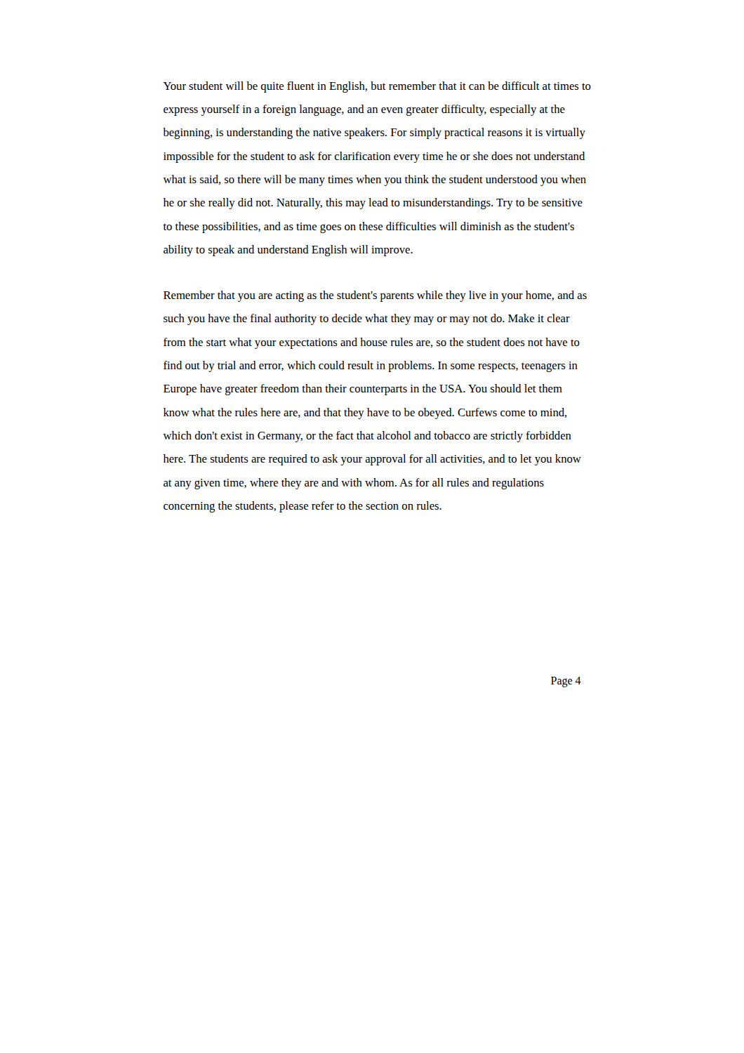Your student will be quite fluent in English, but remember that it can be difficult at times to express yourself in a foreign language, and an even greater difficulty, especially at the beginning, is understanding the native speakers. For simply practical reasons it is virtually impossible for the student to ask for clarification every time he or she does not understand what is said, so there will be many times when you think the student understood you when he or she really did not. Naturally, this may lead to misunderstandings. Try to be sensitive to these possibilities, and as time goes on these difficulties will diminish as the student's ability to speak and understand English will improve.
Remember that you are acting as the student's parents while they live in your home, and as such you have the final authority to decide what they may or may not do. Make it clear from the start what your expectations and house rules are, so the student does not have to find out by trial and error, which could result in problems. In some respects, teenagers in Europe have greater freedom than their counterparts in the USA. You should let them know what the rules here are, and that they have to be obeyed. Curfews come to mind, which don't exist in Germany, or the fact that alcohol and tobacco are strictly forbidden here. The students are required to ask your approval for all activities, and to let you know at any given time, where they are and with whom. As for all rules and regulations concerning the students, please refer to the section on rules.
Page 4